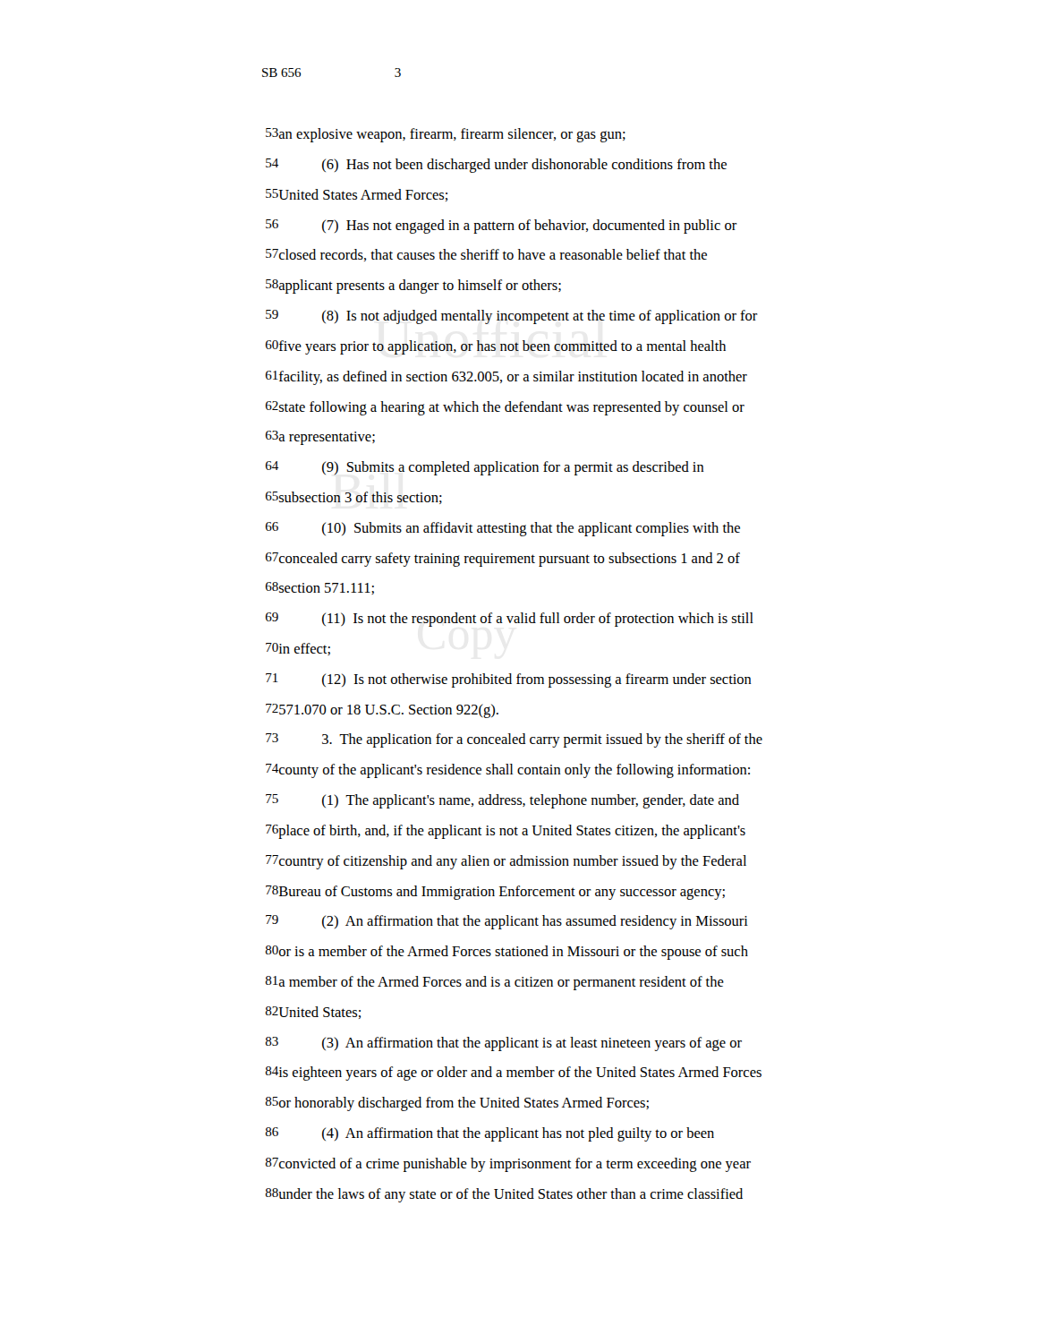Unofficial
Bill
Copy
SB 656
3
| 53 | an explosive weapon, firearm, firearm silencer, or gas gun; |
| 54 | (6) Has not been discharged under dishonorable conditions from the |
| 55 | United States Armed Forces; |
| 56 | (7) Has not engaged in a pattern of behavior, documented in public or |
| 57 | closed records, that causes the sheriff to have a reasonable belief that the |
| 58 | applicant presents a danger to himself or others; |
| 59 | (8) Is not adjudged mentally incompetent at the time of application or for |
| 60 | five years prior to application, or has not been committed to a mental health |
| 61 | facility, as defined in section 632.005, or a similar institution located in another |
| 62 | state following a hearing at which the defendant was represented by counsel or |
| 63 | a representative; |
| 64 | (9) Submits a completed application for a permit as described in |
| 65 | subsection 3 of this section; |
| 66 | (10) Submits an affidavit attesting that the applicant complies with the |
| 67 | concealed carry safety training requirement pursuant to subsections 1 and 2 of |
| 68 | section 571.111; |
| 69 | (11) Is not the respondent of a valid full order of protection which is still |
| 70 | in effect; |
| 71 | (12) Is not otherwise prohibited from possessing a firearm under section |
| 72 | 571.070 or 18 U.S.C. Section 922(g). |
| 73 | 3. The application for a concealed carry permit issued by the sheriff of the |
| 74 | county of the applicant's residence shall contain only the following information: |
| 75 | (1) The applicant's name, address, telephone number, gender, date and |
| 76 | place of birth, and, if the applicant is not a United States citizen, the applicant's |
| 77 | country of citizenship and any alien or admission number issued by the Federal |
| 78 | Bureau of Customs and Immigration Enforcement or any successor agency; |
| 79 | (2) An affirmation that the applicant has assumed residency in Missouri |
| 80 | or is a member of the Armed Forces stationed in Missouri or the spouse of such |
| 81 | a member of the Armed Forces and is a citizen or permanent resident of the |
| 82 | United States; |
| 83 | (3) An affirmation that the applicant is at least nineteen years of age or |
| 84 | is eighteen years of age or older and a member of the United States Armed Forces |
| 85 | or honorably discharged from the United States Armed Forces; |
| 86 | (4) An affirmation that the applicant has not pled guilty to or been |
| 87 | convicted of a crime punishable by imprisonment for a term exceeding one year |
| 88 | under the laws of any state or of the United States other than a crime classified |